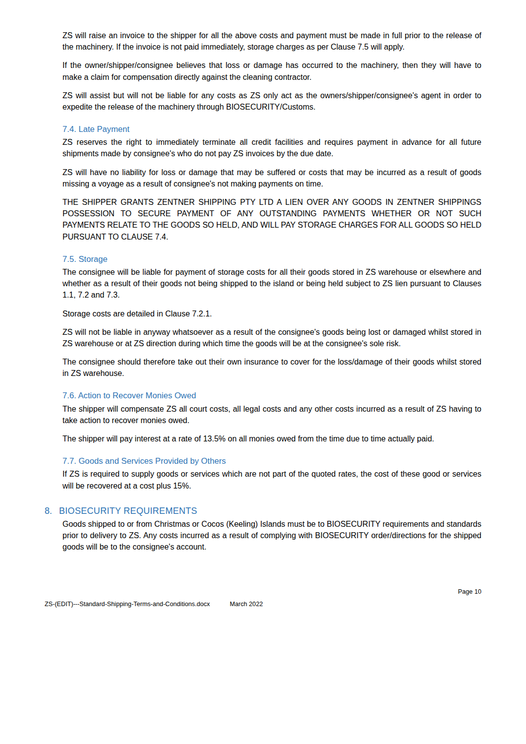ZS will raise an invoice to the shipper for all the above costs and payment must be made in full prior to the release of the machinery. If the invoice is not paid immediately, storage charges as per Clause 7.5 will apply.
If the owner/shipper/consignee believes that loss or damage has occurred to the machinery, then they will have to make a claim for compensation directly against the cleaning contractor.
ZS will assist but will not be liable for any costs as ZS only act as the owners/shipper/consignee's agent in order to expedite the release of the machinery through BIOSECURITY/Customs.
7.4. Late Payment
ZS reserves the right to immediately terminate all credit facilities and requires payment in advance for all future shipments made by consignee's who do not pay ZS invoices by the due date.
ZS will have no liability for loss or damage that may be suffered or costs that may be incurred as a result of goods missing a voyage as a result of consignee's not making payments on time.
The shipper grants Zentner Shipping Pty Ltd a lien over any goods in Zentner Shippings possession to secure payment of any outstanding payments whether or not such payments relate to the goods so held, and will pay storage charges for all goods so held pursuant to Clause 7.4.
7.5. Storage
The consignee will be liable for payment of storage costs for all their goods stored in ZS warehouse or elsewhere and whether as a result of their goods not being shipped to the island or being held subject to ZS lien pursuant to Clauses 1.1, 7.2 and 7.3.
Storage costs are detailed in Clause 7.2.1.
ZS will not be liable in anyway whatsoever as a result of the consignee's goods being lost or damaged whilst stored in ZS warehouse or at ZS direction during which time the goods will be at the consignee's sole risk.
The consignee should therefore take out their own insurance to cover for the loss/damage of their goods whilst stored in ZS warehouse.
7.6. Action to Recover Monies Owed
The shipper will compensate ZS all court costs, all legal costs and any other costs incurred as a result of ZS having to take action to recover monies owed.
The shipper will pay interest at a rate of 13.5% on all monies owed from the time due to time actually paid.
7.7. Goods and Services Provided by Others
If ZS is required to supply goods or services which are not part of the quoted rates, the cost of these good or services will be recovered at a cost plus 15%.
8. BIOSECURITY REQUIREMENTS
Goods shipped to or from Christmas or Cocos (Keeling) Islands must be to BIOSECURITY requirements and standards prior to delivery to ZS. Any costs incurred as a result of complying with BIOSECURITY order/directions for the shipped goods will be to the consignee's account.
Page 10
ZS-(EDIT)---Standard-Shipping-Terms-and-Conditions.docx March 2022